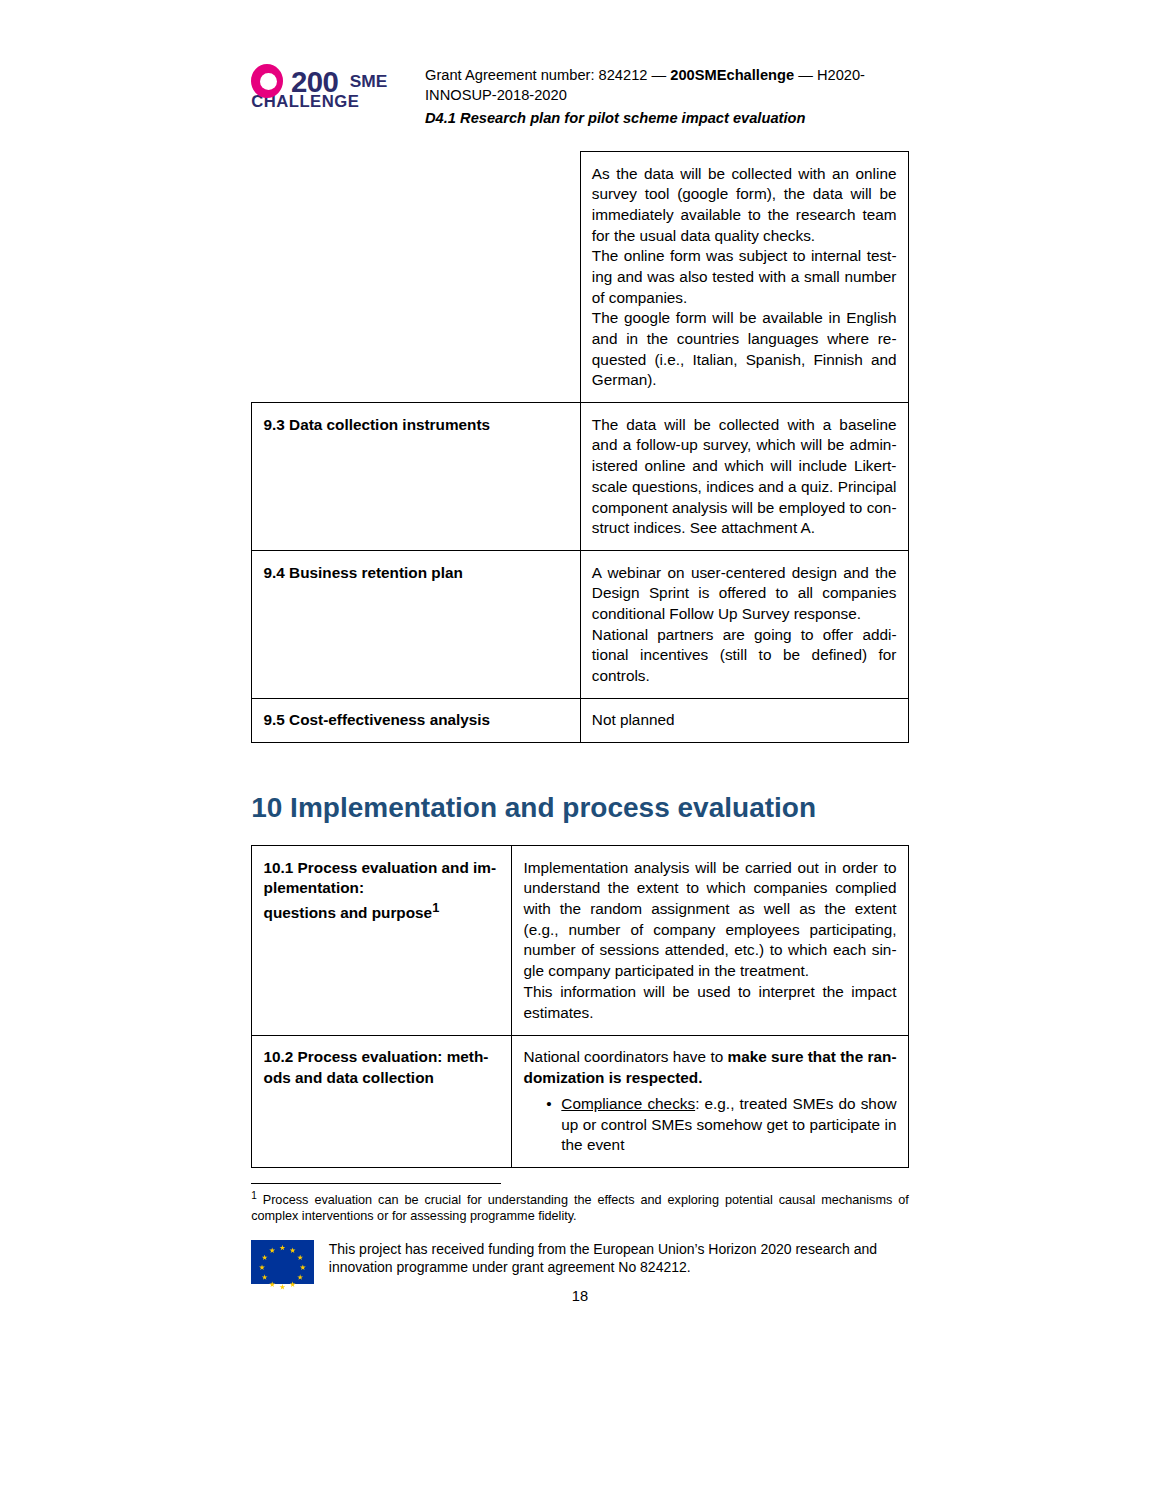200 SME
CHALLENGE
Grant Agreement number: 824212 — 200SMEchallenge — H2020-INNOSUP-2018-2020
D4.1 Research plan for pilot scheme impact evaluation
| | As the data will be collected with an online survey tool (google form), the data will be immediately available to the research team for the usual data quality checks. The online form was subject to internal testing and was also tested with a small number of companies. The google form will be available in English and in the countries languages where requested (i.e., Italian, Spanish, Finnish and German). |
| 9.3 Data collection instruments | The data will be collected with a baseline and a follow-up survey, which will be administered online and which will include Likert-scale questions, indices and a quiz. Principal component analysis will be employed to construct indices. See attachment A. |
| 9.4 Business retention plan | A webinar on user-centered design and the Design Sprint is offered to all companies conditional Follow Up Survey response. National partners are going to offer additional incentives (still to be defined) for controls. |
| 9.5 Cost-effectiveness analysis | Not planned |
10 Implementation and process evaluation
| 10.1 Process evaluation and implementation: questions and purpose 1 | Implementation analysis will be carried out in order to understand the extent to which companies complied with the random assignment as well as the extent (e.g., number of company employees participating, number of sessions attended, etc.) to which each single company participated in the treatment. This information will be used to interpret the impact estimates. |
| 10.2 Process evaluation: methods and data collection | National coordinators have to make sure that the randomization is respected. Compliance checks : e.g., treated SMEs do show up or control SMEs somehow get to participate in the event |
1 Process evaluation can be crucial for understanding the effects and exploring potential causal mechanisms of complex interventions or for assessing programme fidelity.
This project has received funding from the European Union’s Horizon 2020 research and innovation programme under grant agreement No 824212.
18